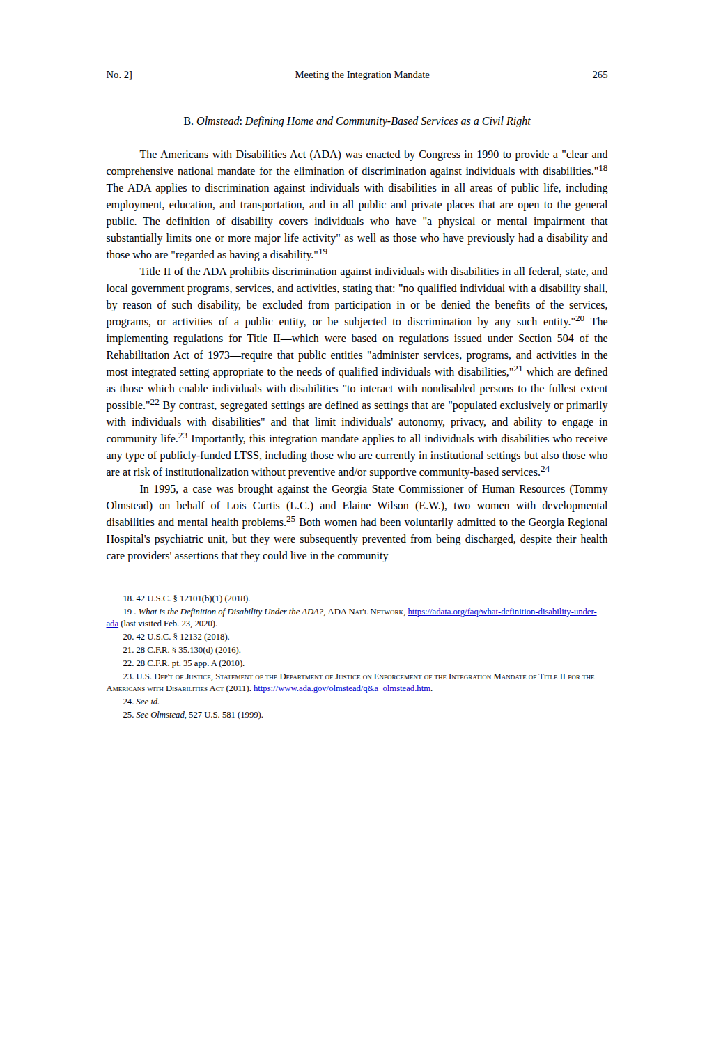No. 2] Meeting the Integration Mandate 265
B. Olmstead: Defining Home and Community-Based Services as a Civil Right
The Americans with Disabilities Act (ADA) was enacted by Congress in 1990 to provide a "clear and comprehensive national mandate for the elimination of discrimination against individuals with disabilities."18 The ADA applies to discrimination against individuals with disabilities in all areas of public life, including employment, education, and transportation, and in all public and private places that are open to the general public. The definition of disability covers individuals who have "a physical or mental impairment that substantially limits one or more major life activity" as well as those who have previously had a disability and those who are "regarded as having a disability."19
Title II of the ADA prohibits discrimination against individuals with disabilities in all federal, state, and local government programs, services, and activities, stating that: "no qualified individual with a disability shall, by reason of such disability, be excluded from participation in or be denied the benefits of the services, programs, or activities of a public entity, or be subjected to discrimination by any such entity."20 The implementing regulations for Title II—which were based on regulations issued under Section 504 of the Rehabilitation Act of 1973—require that public entities "administer services, programs, and activities in the most integrated setting appropriate to the needs of qualified individuals with disabilities,"21 which are defined as those which enable individuals with disabilities "to interact with nondisabled persons to the fullest extent possible."22 By contrast, segregated settings are defined as settings that are "populated exclusively or primarily with individuals with disabilities" and that limit individuals' autonomy, privacy, and ability to engage in community life.23 Importantly, this integration mandate applies to all individuals with disabilities who receive any type of publicly-funded LTSS, including those who are currently in institutional settings but also those who are at risk of institutionalization without preventive and/or supportive community-based services.24
In 1995, a case was brought against the Georgia State Commissioner of Human Resources (Tommy Olmstead) on behalf of Lois Curtis (L.C.) and Elaine Wilson (E.W.), two women with developmental disabilities and mental health problems.25 Both women had been voluntarily admitted to the Georgia Regional Hospital's psychiatric unit, but they were subsequently prevented from being discharged, despite their health care providers' assertions that they could live in the community
18. 42 U.S.C. § 12101(b)(1) (2018).
19 . What is the Definition of Disability Under the ADA?, ADA Nat'l Network, https://adata.org/faq/what-definition-disability-under-ada (last visited Feb. 23, 2020).
20. 42 U.S.C. § 12132 (2018).
21. 28 C.F.R. § 35.130(d) (2016).
22. 28 C.F.R. pt. 35 app. A (2010).
23. U.S. Dep't of Justice, Statement of the Department of Justice on Enforcement of the Integration Mandate of Title II for the Americans with Disabilities Act (2011). https://www.ada.gov/olmstead/q&a_olmstead.htm.
24. See id.
25. See Olmstead, 527 U.S. 581 (1999).